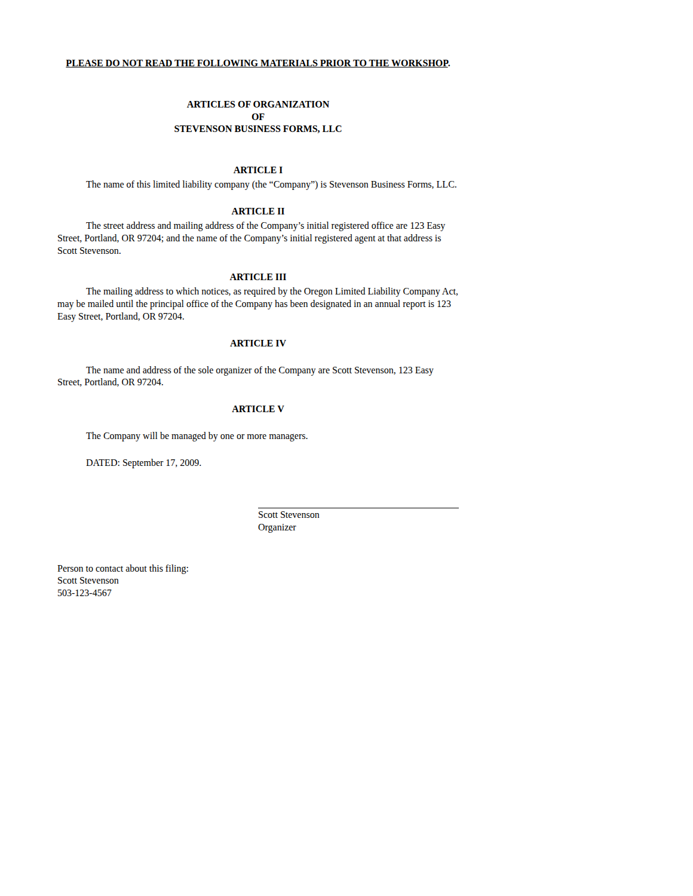PLEASE DO NOT READ THE FOLLOWING MATERIALS PRIOR TO THE WORKSHOP.
ARTICLES OF ORGANIZATION
OF
STEVENSON BUSINESS FORMS, LLC
ARTICLE I
The name of this limited liability company (the “Company”) is Stevenson Business Forms, LLC.
ARTICLE II
The street address and mailing address of the Company’s initial registered office are 123 Easy Street, Portland, OR 97204; and the name of the Company’s initial registered agent at that address is Scott Stevenson.
ARTICLE III
The mailing address to which notices, as required by the Oregon Limited Liability Company Act, may be mailed until the principal office of the Company has been designated in an annual report is 123 Easy Street, Portland, OR 97204.
ARTICLE IV
The name and address of the sole organizer of the Company are Scott Stevenson, 123 Easy Street, Portland, OR 97204.
ARTICLE V
The Company will be managed by one or more managers.
DATED: September 17, 2009.
Scott Stevenson
Organizer
Person to contact about this filing:
Scott Stevenson
503-123-4567